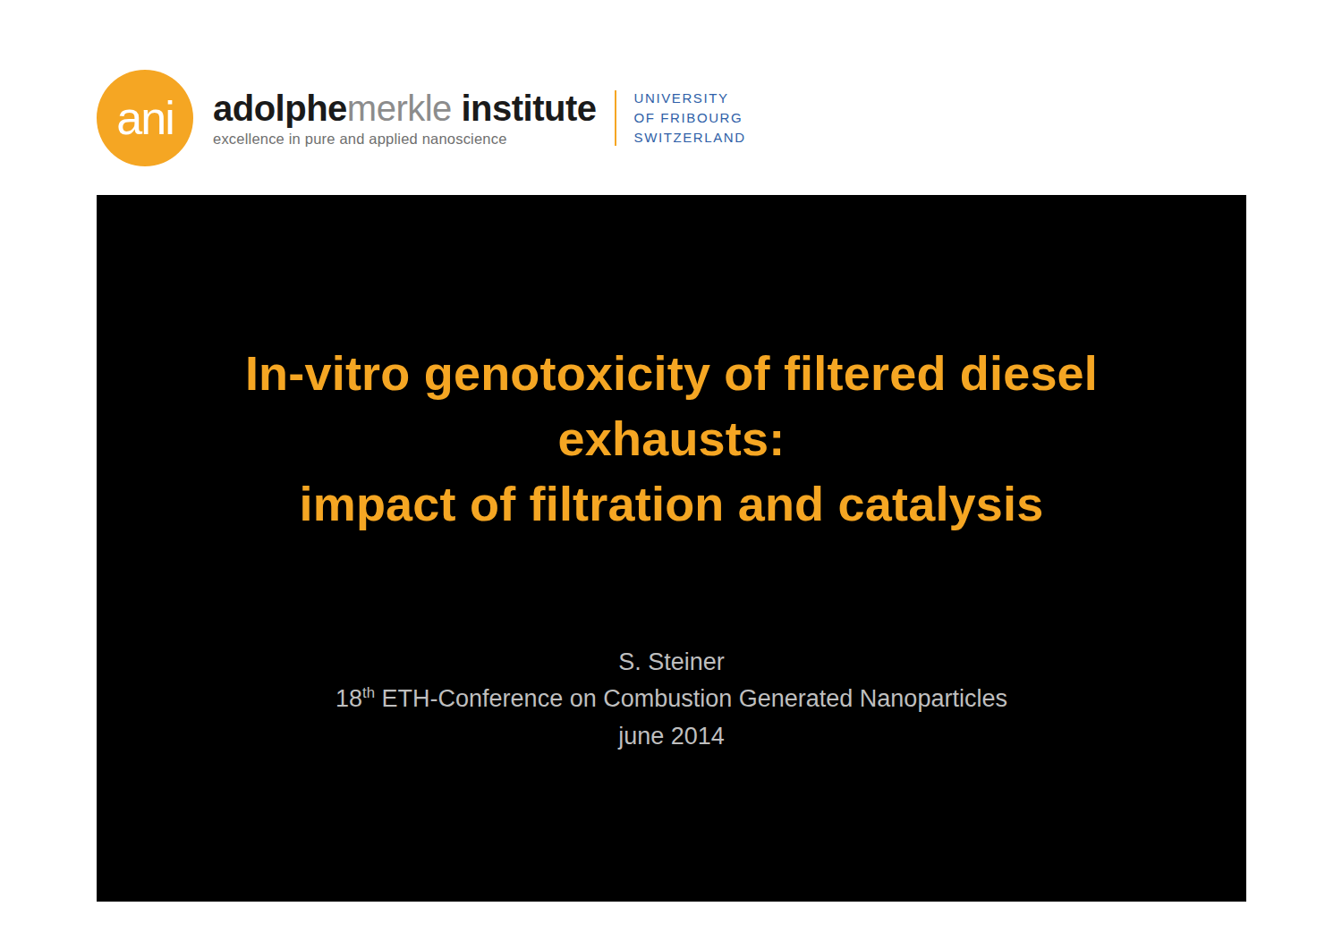ani
adolphe merkle institute
excellence in pure and applied nanoscience
University
of Fribourg
Switzerland
In-vitro genotoxicity of filtered diesel exhausts:
impact of filtration and catalysis
S. Steiner 18th ETH-Conference on Combustion Generated Nanoparticles june 2014